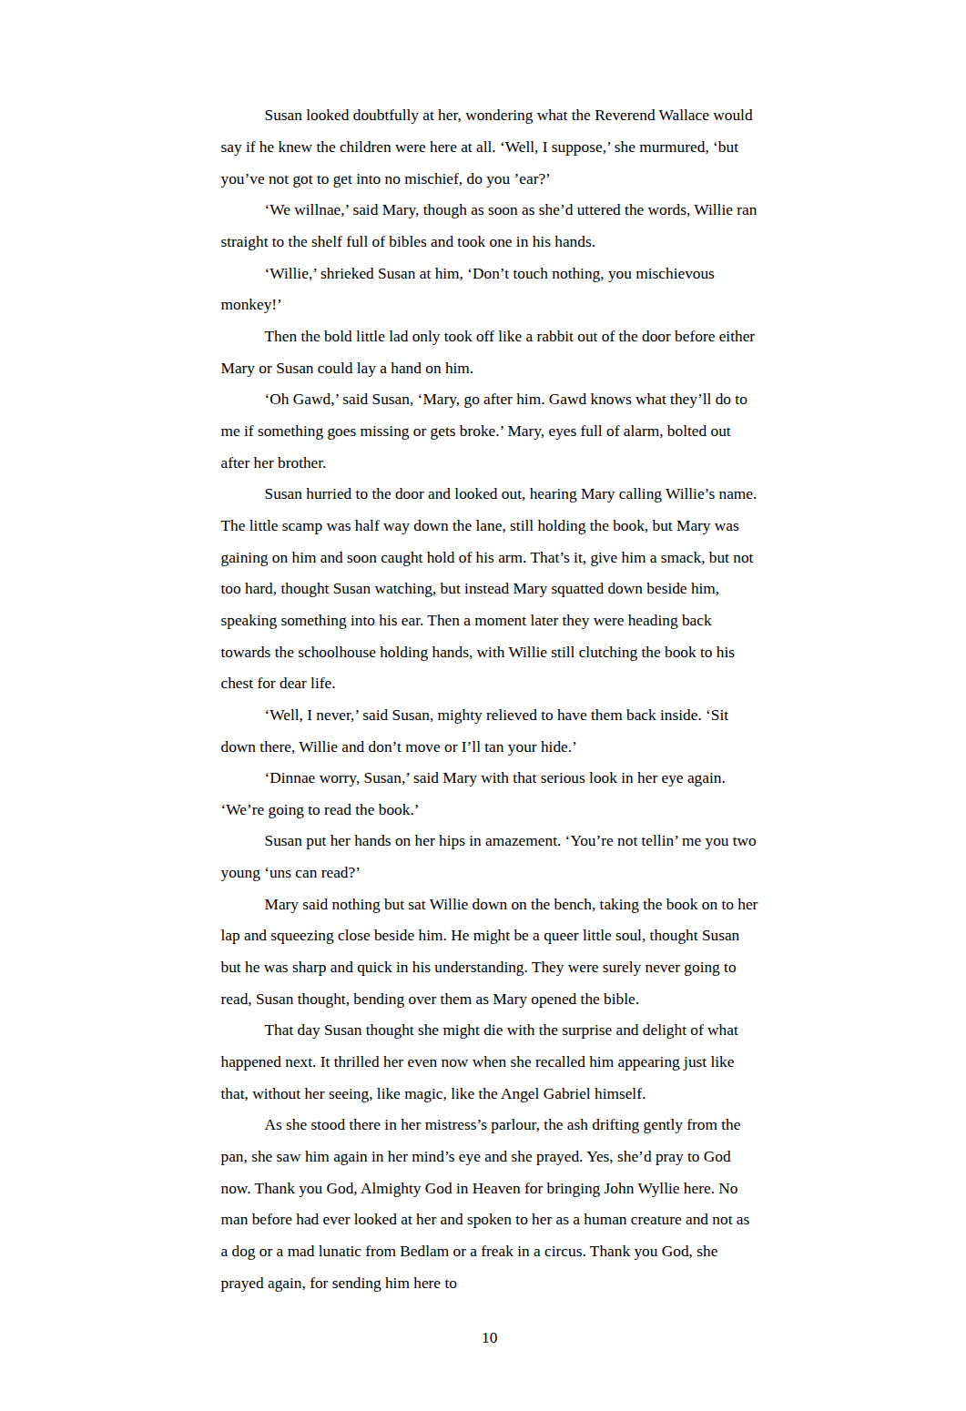Susan looked doubtfully at her, wondering what the Reverend Wallace would say if he knew the children were here at all. ‘Well, I suppose,’ she murmured, ‘but you’ve not got to get into no mischief, do you ’ear?’
‘We willnae,’ said Mary, though as soon as she’d uttered the words, Willie ran straight to the shelf full of bibles and took one in his hands.
‘Willie,’ shrieked Susan at him, ‘Don’t touch nothing, you mischievous monkey!’
Then the bold little lad only took off like a rabbit out of the door before either Mary or Susan could lay a hand on him.
‘Oh Gawd,’ said Susan, ‘Mary, go after him. Gawd knows what they’ll do to me if something goes missing or gets broke.’ Mary, eyes full of alarm, bolted out after her brother.
Susan hurried to the door and looked out, hearing Mary calling Willie’s name. The little scamp was half way down the lane, still holding the book, but Mary was gaining on him and soon caught hold of his arm. That’s it, give him a smack, but not too hard, thought Susan watching, but instead Mary squatted down beside him, speaking something into his ear. Then a moment later they were heading back towards the schoolhouse holding hands, with Willie still clutching the book to his chest for dear life.
‘Well, I never,’ said Susan, mighty relieved to have them back inside. ‘Sit down there, Willie and don’t move or I’ll tan your hide.’
‘Dinnae worry, Susan,’ said Mary with that serious look in her eye again. ‘We’re going to read the book.’
Susan put her hands on her hips in amazement. ‘You’re not tellin’ me you two young ‘uns can read?’
Mary said nothing but sat Willie down on the bench, taking the book on to her lap and squeezing close beside him. He might be a queer little soul, thought Susan but he was sharp and quick in his understanding. They were surely never going to read, Susan thought, bending over them as Mary opened the bible.
That day Susan thought she might die with the surprise and delight of what happened next. It thrilled her even now when she recalled him appearing just like that, without her seeing, like magic, like the Angel Gabriel himself.
As she stood there in her mistress’s parlour, the ash drifting gently from the pan, she saw him again in her mind’s eye and she prayed. Yes, she’d pray to God now. Thank you God, Almighty God in Heaven for bringing John Wyllie here. No man before had ever looked at her and spoken to her as a human creature and not as a dog or a mad lunatic from Bedlam or a freak in a circus. Thank you God, she prayed again, for sending him here to
10